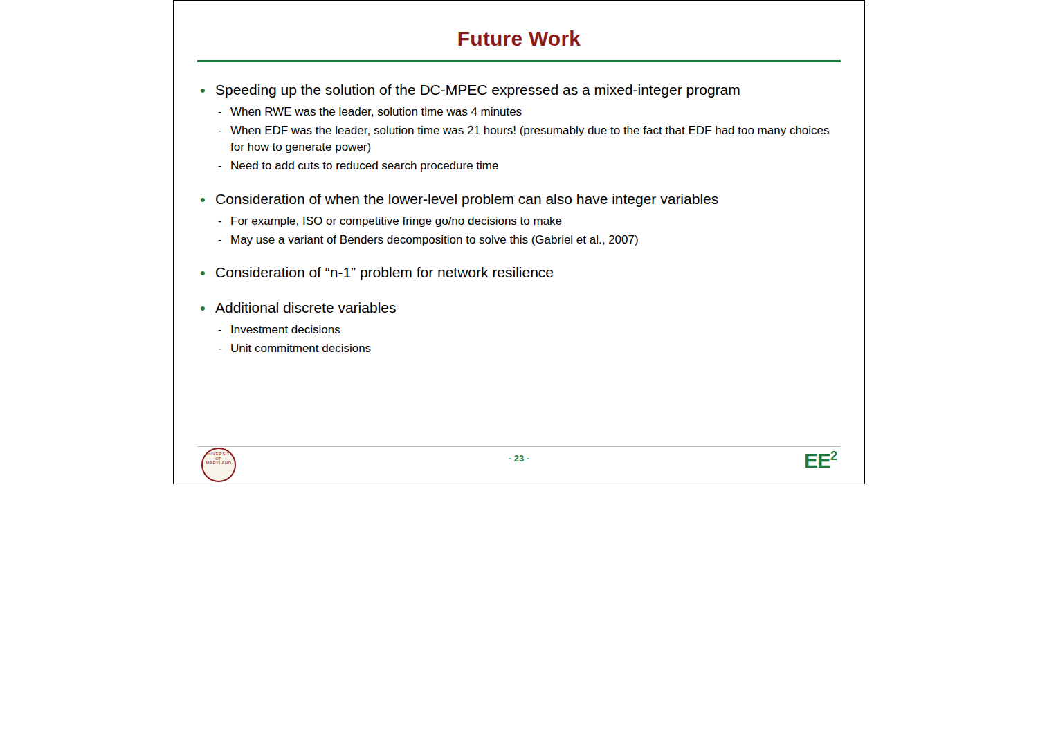Future Work
Speeding up the solution of the DC-MPEC expressed as a mixed-integer program
When RWE was the leader, solution time was 4 minutes
When EDF was the leader, solution time was 21 hours! (presumably due to the fact that EDF had too many choices for how to generate power)
Need to add cuts to reduced search procedure time
Consideration of when the lower-level problem can also have integer variables
For example, ISO or competitive fringe go/no decisions to make
May use a variant of Benders decomposition to solve this (Gabriel et al., 2007)
Consideration of “n-1” problem for network resilience
Additional discrete variables
Investment decisions
Unit commitment decisions
UNIVERSITY OF
MARYLAND
- 23 -
EE2